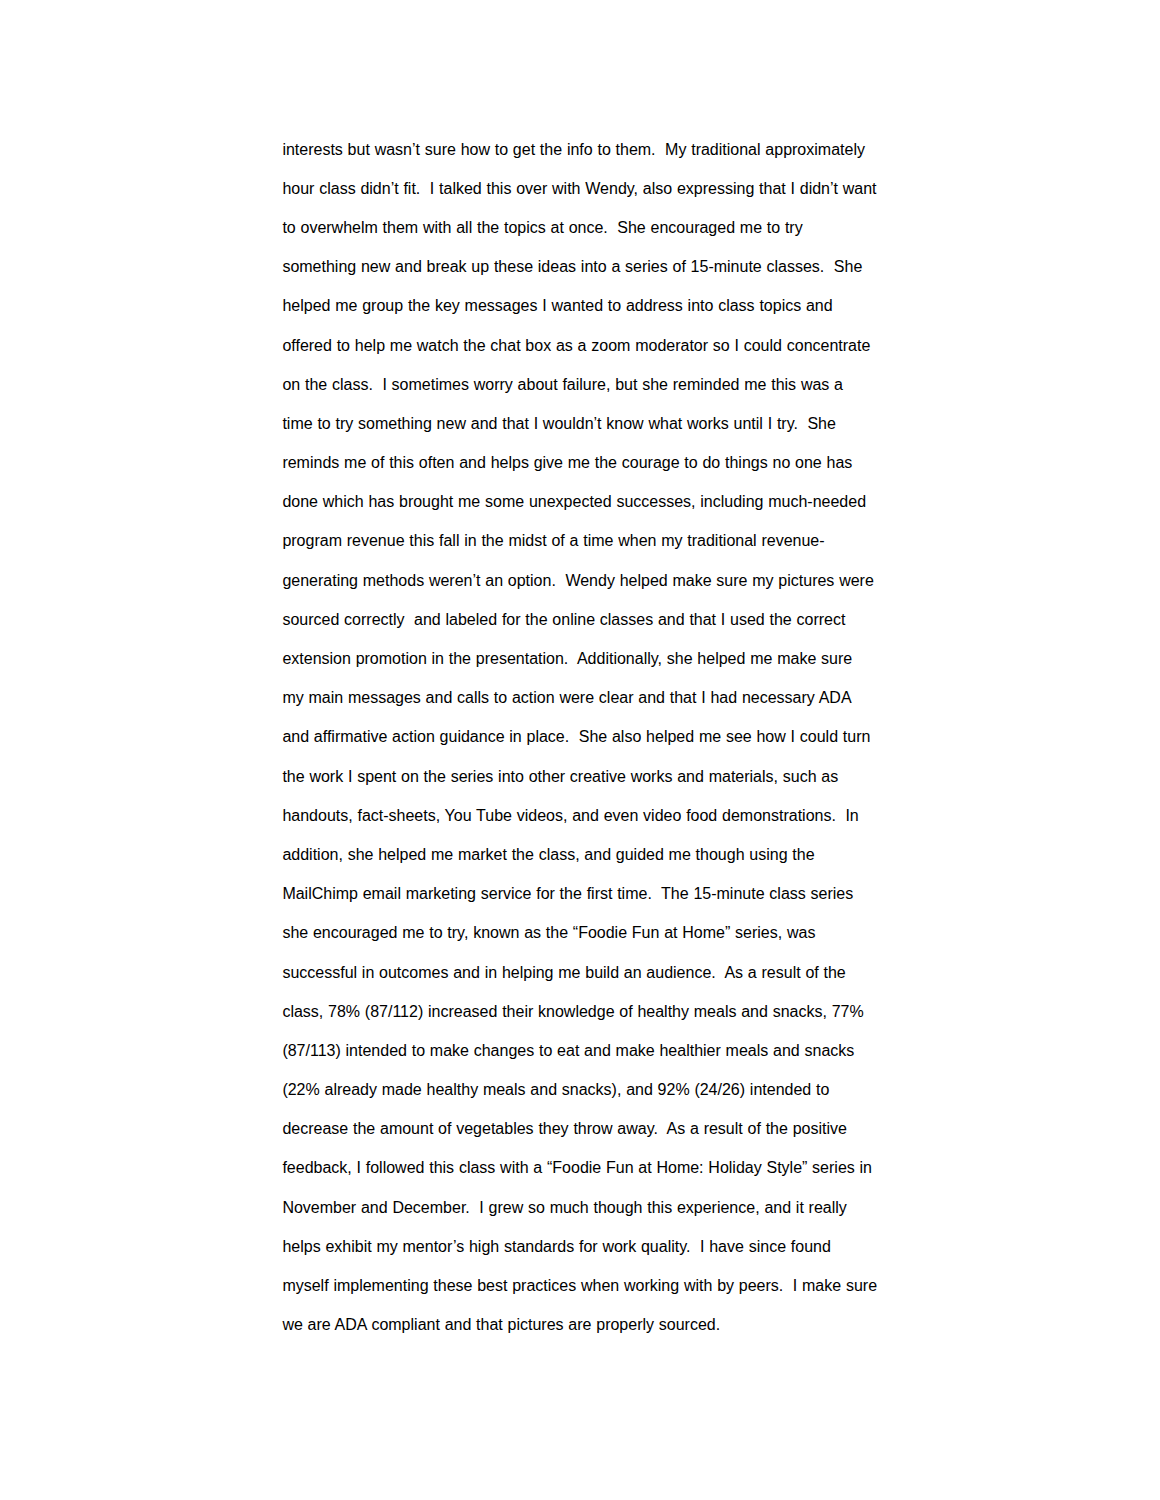interests but wasn’t sure how to get the info to them. My traditional approximately hour class didn’t fit. I talked this over with Wendy, also expressing that I didn’t want to overwhelm them with all the topics at once. She encouraged me to try something new and break up these ideas into a series of 15-minute classes. She helped me group the key messages I wanted to address into class topics and offered to help me watch the chat box as a zoom moderator so I could concentrate on the class. I sometimes worry about failure, but she reminded me this was a time to try something new and that I wouldn’t know what works until I try. She reminds me of this often and helps give me the courage to do things no one has done which has brought me some unexpected successes, including much-needed program revenue this fall in the midst of a time when my traditional revenue-generating methods weren’t an option. Wendy helped make sure my pictures were sourced correctly and labeled for the online classes and that I used the correct extension promotion in the presentation. Additionally, she helped me make sure my main messages and calls to action were clear and that I had necessary ADA and affirmative action guidance in place. She also helped me see how I could turn the work I spent on the series into other creative works and materials, such as handouts, fact-sheets, You Tube videos, and even video food demonstrations. In addition, she helped me market the class, and guided me though using the MailChimp email marketing service for the first time. The 15-minute class series she encouraged me to try, known as the “Foodie Fun at Home” series, was successful in outcomes and in helping me build an audience. As a result of the class, 78% (87/112) increased their knowledge of healthy meals and snacks, 77% (87/113) intended to make changes to eat and make healthier meals and snacks (22% already made healthy meals and snacks), and 92% (24/26) intended to decrease the amount of vegetables they throw away. As a result of the positive feedback, I followed this class with a “Foodie Fun at Home: Holiday Style” series in November and December. I grew so much though this experience, and it really helps exhibit my mentor’s high standards for work quality. I have since found myself implementing these best practices when working with by peers. I make sure we are ADA compliant and that pictures are properly sourced.